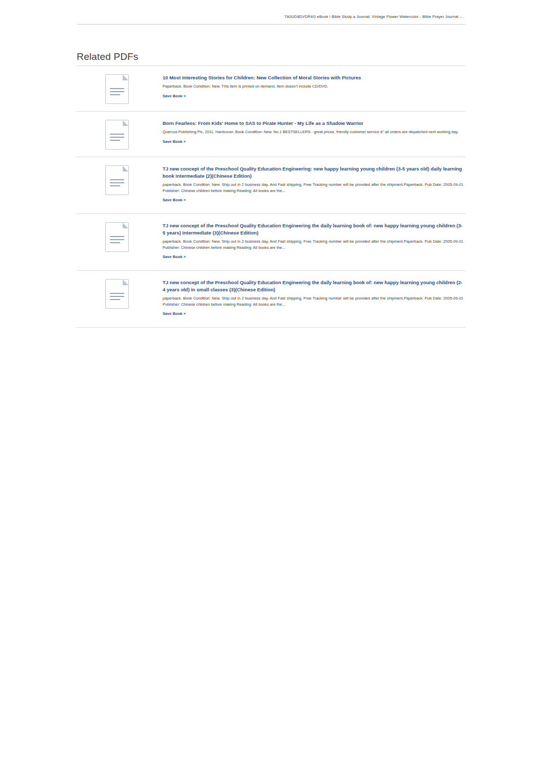TA0UD8DVDR4G eBook \ Bible Study a Journal: Vintage Flower Watercolor - Bible Prayer Journal -...
Related PDFs
10 Most Interesting Stories for Children: New Collection of Moral Stories with Pictures
Paperback. Book Condition: New. This item is printed on demand. Item doesn't include CD/DVD.
Save Book »
Born Fearless: From Kids' Home to SAS to Pirate Hunter - My Life as a Shadow Warrior
Quercus Publishing Plc, 2011. Hardcover. Book Condition: New. No.1 BESTSELLERS - great prices, friendly customer service â" all orders are dispatched next working day.
Save Book »
TJ new concept of the Preschool Quality Education Engineering: new happy learning young children (3-5 years old) daily learning book Intermediate (2)(Chinese Edition)
paperback. Book Condition: New. Ship out in 2 business day, And Fast shipping, Free Tracking number will be provided after the shipment.Paperback. Pub Date :2005-09-01 Publisher: Chinese children before making Reading: All books are the...
Save Book »
TJ new concept of the Preschool Quality Education Engineering the daily learning book of: new happy learning young children (3-5 years) Intermediate (3)(Chinese Edition)
paperback. Book Condition: New. Ship out in 2 business day, And Fast shipping, Free Tracking number will be provided after the shipment.Paperback. Pub Date :2005-09-01 Publisher: Chinese children before making Reading: All books are the...
Save Book »
TJ new concept of the Preschool Quality Education Engineering the daily learning book of: new happy learning young children (2-4 years old) in small classes (3)(Chinese Edition)
paperback. Book Condition: New. Ship out in 2 business day, And Fast shipping, Free Tracking number will be provided after the shipment.Paperback. Pub Date :2005-09-01 Publisher: Chinese children before making Reading: All books are the...
Save Book »